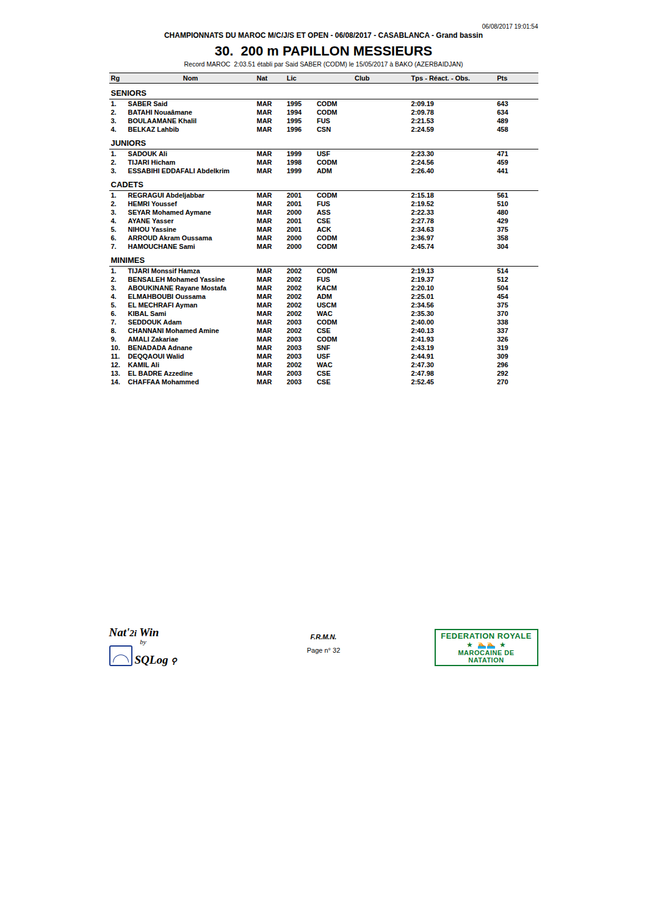06/08/2017 19:01:54
CHAMPIONNATS DU MAROC M/C/J/S ET OPEN - 06/08/2017 - CASABLANCA - Grand bassin
30. 200 m PAPILLON MESSIEURS
Record MAROC 2:03.51 établi par Said SABER (CODM) le 15/05/2017 à BAKO (AZERBAIDJAN)
| Rg | Nom | Nat | Lic | Club | Tps - Réact. - Obs. | Pts |
| --- | --- | --- | --- | --- | --- | --- |
| SENIORS | |
| 1. | SABER Said | MAR | 1995 | CODM | 2:09.19 | 643 |
| 2. | BATAHI Nouaâmane | MAR | 1994 | CODM | 2:09.78 | 634 |
| 3. | BOULAAMANE Khalil | MAR | 1995 | FUS | 2:21.53 | 489 |
| 4. | BELKAZ Lahbib | MAR | 1996 | CSN | 2:24.59 | 458 |
| JUNIORS | |
| 1. | SADOUK Ali | MAR | 1999 | USF | 2:23.30 | 471 |
| 2. | TIJARI Hicham | MAR | 1998 | CODM | 2:24.56 | 459 |
| 3. | ESSABIHI EDDAFALI Abdelkrim | MAR | 1999 | ADM | 2:26.40 | 441 |
| CADETS | |
| 1. | REGRAGUI Abdeljabbar | MAR | 2001 | CODM | 2:15.18 | 561 |
| 2. | HEMRI Youssef | MAR | 2001 | FUS | 2:19.52 | 510 |
| 3. | SEYAR Mohamed Aymane | MAR | 2000 | ASS | 2:22.33 | 480 |
| 4. | AYANE Yasser | MAR | 2001 | CSE | 2:27.78 | 429 |
| 5. | NIHOU Yassine | MAR | 2001 | ACK | 2:34.63 | 375 |
| 6. | ARROUD Akram Oussama | MAR | 2000 | CODM | 2:36.97 | 358 |
| 7. | HAMOUCHANE Sami | MAR | 2000 | CODM | 2:45.74 | 304 |
| MINIMES | |
| 1. | TIJARI Monssif Hamza | MAR | 2002 | CODM | 2:19.13 | 514 |
| 2. | BENSALEH Mohamed Yassine | MAR | 2002 | FUS | 2:19.37 | 512 |
| 3. | ABOUKINANE Rayane Mostafa | MAR | 2002 | KACM | 2:20.10 | 504 |
| 4. | ELMAHBOUBI Oussama | MAR | 2002 | ADM | 2:25.01 | 454 |
| 5. | EL MECHRAFI Ayman | MAR | 2002 | USCM | 2:34.56 | 375 |
| 6. | KIBAL Sami | MAR | 2002 | WAC | 2:35.30 | 370 |
| 7. | SEDDOUK Adam | MAR | 2003 | CODM | 2:40.00 | 338 |
| 8. | CHANNANI Mohamed Amine | MAR | 2002 | CSE | 2:40.13 | 337 |
| 9. | AMALI Zakariae | MAR | 2003 | CODM | 2:41.93 | 326 |
| 10. | BENADADA Adnane | MAR | 2003 | SNF | 2:43.19 | 319 |
| 11. | DEQQAOUI Walid | MAR | 2003 | USF | 2:44.91 | 309 |
| 12. | KAMIL Ali | MAR | 2002 | WAC | 2:47.30 | 296 |
| 13. | EL BADRE Azzedine | MAR | 2003 | CSE | 2:47.98 | 292 |
| 14. | CHAFFAA Mohammed | MAR | 2003 | CSE | 2:52.45 | 270 |
Nat'2i Win
by
SQLog ⚲
F.R.M.N.
Page n° 32
FEDERATION ROYALE
★ 🏊🏊 ★
MAROCAINE DE NATATION